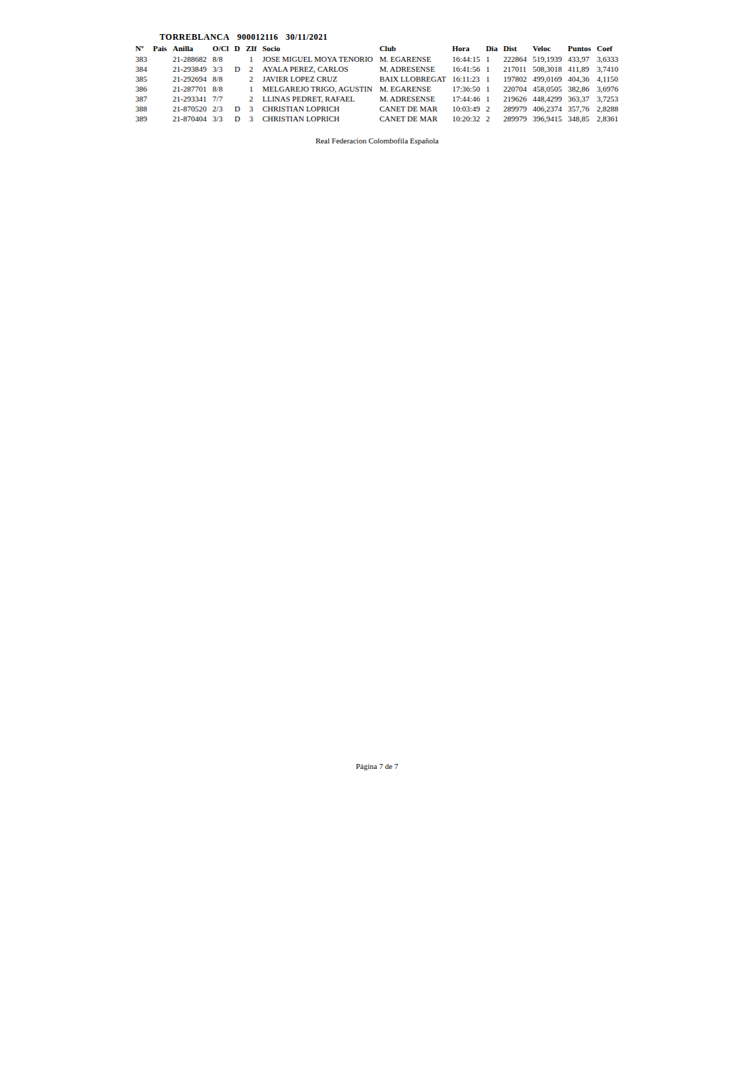TORREBLANCA 900012116 30/11/2021
| Nº | Pais | Anilla | O/Cl | D | ZIf | Socio | Club | Hora | Dia | Dist | Veloc | Puntos | Coef |
| --- | --- | --- | --- | --- | --- | --- | --- | --- | --- | --- | --- | --- | --- |
| 383 | | 21-288682 | 8/8 | | 1 | JOSE MIGUEL MOYA TENORIO | M. EGARENSE | 16:44:15 | 1 | 222864 | 519,1939 | 433,97 | 3,6333 |
| 384 | | 21-293849 | 3/3 | D | 2 | AYALA PEREZ, CARLOS | M. ADRESENSE | 16:41:56 | 1 | 217011 | 508,3018 | 411,89 | 3,7410 |
| 385 | | 21-292694 | 8/8 | | 2 | JAVIER LOPEZ CRUZ | BAIX LLOBREGAT | 16:11:23 | 1 | 197802 | 499,0169 | 404,36 | 4,1150 |
| 386 | | 21-287701 | 8/8 | | 1 | MELGAREJO TRIGO, AGUSTIN | M. EGARENSE | 17:36:50 | 1 | 220704 | 458,0505 | 382,86 | 3,6976 |
| 387 | | 21-293341 | 7/7 | | 2 | LLINAS PEDRET, RAFAEL | M. ADRESENSE | 17:44:46 | 1 | 219626 | 448,4299 | 363,37 | 3,7253 |
| 388 | | 21-870520 | 2/3 | D | 3 | CHRISTIAN LOPRICH | CANET DE MAR | 10:03:49 | 2 | 289979 | 406,2374 | 357,76 | 2,8288 |
| 389 | | 21-870404 | 3/3 | D | 3 | CHRISTIAN LOPRICH | CANET DE MAR | 10:20:32 | 2 | 289979 | 396,9415 | 348,85 | 2,8361 |
Real Federacion Colombofila Española
Página 7 de 7